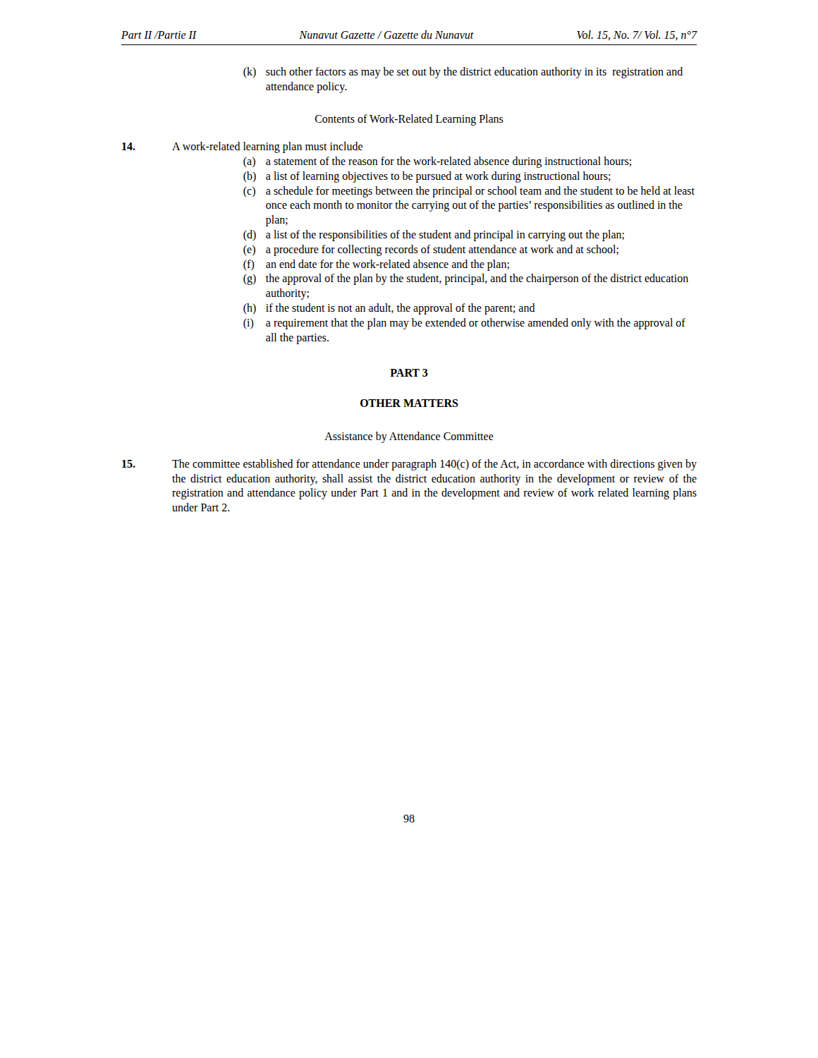Part II /Partie II Nunavut Gazette / Gazette du Nunavut Vol. 15, No. 7/ Vol. 15, n°7
(k) such other factors as may be set out by the district education authority in its registration and attendance policy.
Contents of Work-Related Learning Plans
14. A work-related learning plan must include
(a) a statement of the reason for the work-related absence during instructional hours;
(b) a list of learning objectives to be pursued at work during instructional hours;
(c) a schedule for meetings between the principal or school team and the student to be held at least once each month to monitor the carrying out of the parties’ responsibilities as outlined in the plan;
(d) a list of the responsibilities of the student and principal in carrying out the plan;
(e) a procedure for collecting records of student attendance at work and at school;
(f) an end date for the work-related absence and the plan;
(g) the approval of the plan by the student, principal, and the chairperson of the district education authority;
(h) if the student is not an adult, the approval of the parent; and
(i) a requirement that the plan may be extended or otherwise amended only with the approval of all the parties.
PART 3
OTHER MATTERS
Assistance by Attendance Committee
15.
The committee established for attendance under paragraph 140(c) of the Act, in accordance with directions given by the district education authority, shall assist the district education authority in the development or review of the registration and attendance policy under Part 1 and in the development and review of work related learning plans under Part 2.
98